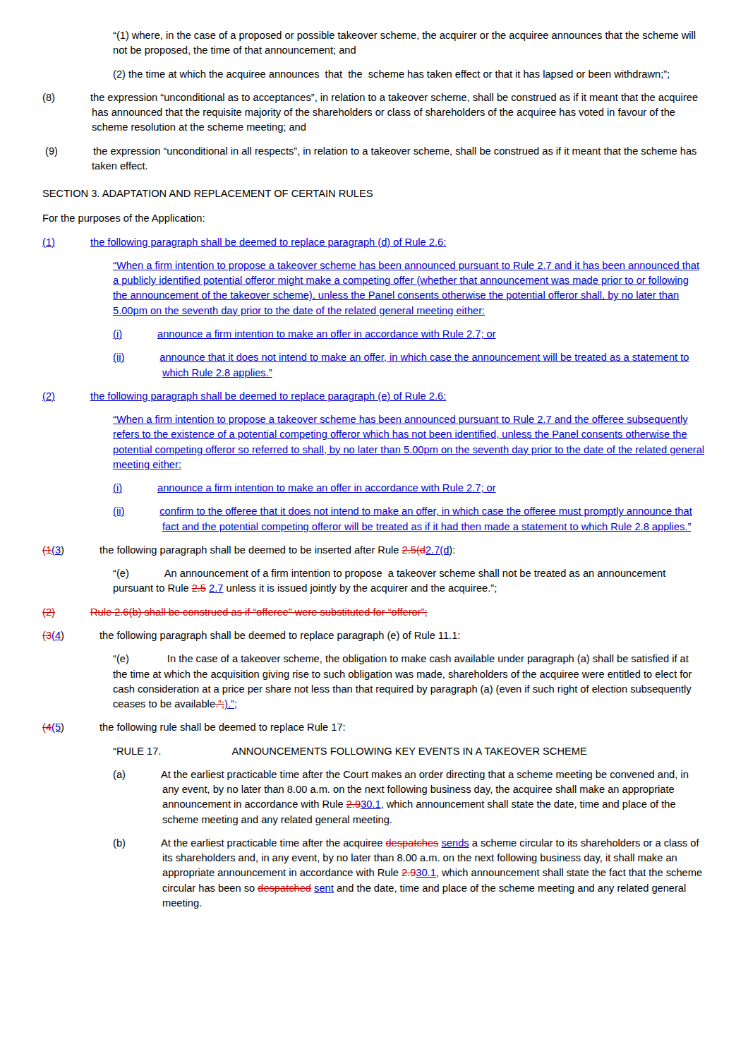“(1) where, in the case of a proposed or possible takeover scheme, the acquirer or the acquiree announces that the scheme will not be proposed, the time of that announcement; and
(2) the time at which the acquiree announces that the scheme has taken effect or that it has lapsed or been withdrawn;”;
(8) the expression “unconditional as to acceptances”, in relation to a takeover scheme, shall be construed as if it meant that the acquiree has announced that the requisite majority of the shareholders or class of shareholders of the acquiree has voted in favour of the scheme resolution at the scheme meeting; and
(9) the expression “unconditional in all respects”, in relation to a takeover scheme, shall be construed as if it meant that the scheme has taken effect.
SECTION 3. ADAPTATION AND REPLACEMENT OF CERTAIN RULES
For the purposes of the Application:
(1) the following paragraph shall be deemed to replace paragraph (d) of Rule 2.6:
“When a firm intention to propose a takeover scheme has been announced pursuant to Rule 2.7 and it has been announced that a publicly identified potential offeror might make a competing offer (whether that announcement was made prior to or following the announcement of the takeover scheme), unless the Panel consents otherwise the potential offeror shall, by no later than 5.00pm on the seventh day prior to the date of the related general meeting either:
(i) announce a firm intention to make an offer in accordance with Rule 2.7; or
(ii) announce that it does not intend to make an offer, in which case the announcement will be treated as a statement to which Rule 2.8 applies.”
(2) the following paragraph shall be deemed to replace paragraph (e) of Rule 2.6:
“When a firm intention to propose a takeover scheme has been announced pursuant to Rule 2.7 and the offeree subsequently refers to the existence of a potential competing offeror which has not been identified, unless the Panel consents otherwise the potential competing offeror so referred to shall, by no later than 5.00pm on the seventh day prior to the date of the related general meeting either:
(i) announce a firm intention to make an offer in accordance with Rule 2.7; or
(ii) confirm to the offeree that it does not intend to make an offer, in which case the offeree must promptly announce that fact and the potential competing offeror will be treated as if it had then made a statement to which Rule 2.8 applies.”
(1(3) the following paragraph shall be deemed to be inserted after Rule 2.5(d 2.7(d):
“(e) An announcement of a firm intention to propose a takeover scheme shall not be treated as an announcement pursuant to Rule 2.5 2.7 unless it is issued jointly by the acquirer and the acquiree.”;
(2) Rule 2.6(b) shall be construed as if “offeree” were substituted for “offeror”;
(3(4) the following paragraph shall be deemed to replace paragraph (e) of Rule 11.1:
“(e) In the case of a takeover scheme, the obligation to make cash available under paragraph (a) shall be satisfied if at the time at which the acquisition giving rise to such obligation was made, shareholders of the acquiree were entitled to elect for cash consideration at a price per share not less than that required by paragraph (a) (even if such right of election subsequently ceases to be available.”;).”;
(4(5) the following rule shall be deemed to replace Rule 17:
“RULE 17. ANNOUNCEMENTS FOLLOWING KEY EVENTS IN A TAKEOVER SCHEME
(a) At the earliest practicable time after the Court makes an order directing that a scheme meeting be convened and, in any event, by no later than 8.00 a.m. on the next following business day, the acquiree shall make an appropriate announcement in accordance with Rule 2.930.1, which announcement shall state the date, time and place of the scheme meeting and any related general meeting.
(b) At the earliest practicable time after the acquiree despatches sends a scheme circular to its shareholders or a class of its shareholders and, in any event, by no later than 8.00 a.m. on the next following business day, it shall make an appropriate announcement in accordance with Rule 2.930.1, which announcement shall state the fact that the scheme circular has been so despatched sent and the date, time and place of the scheme meeting and any related general meeting.